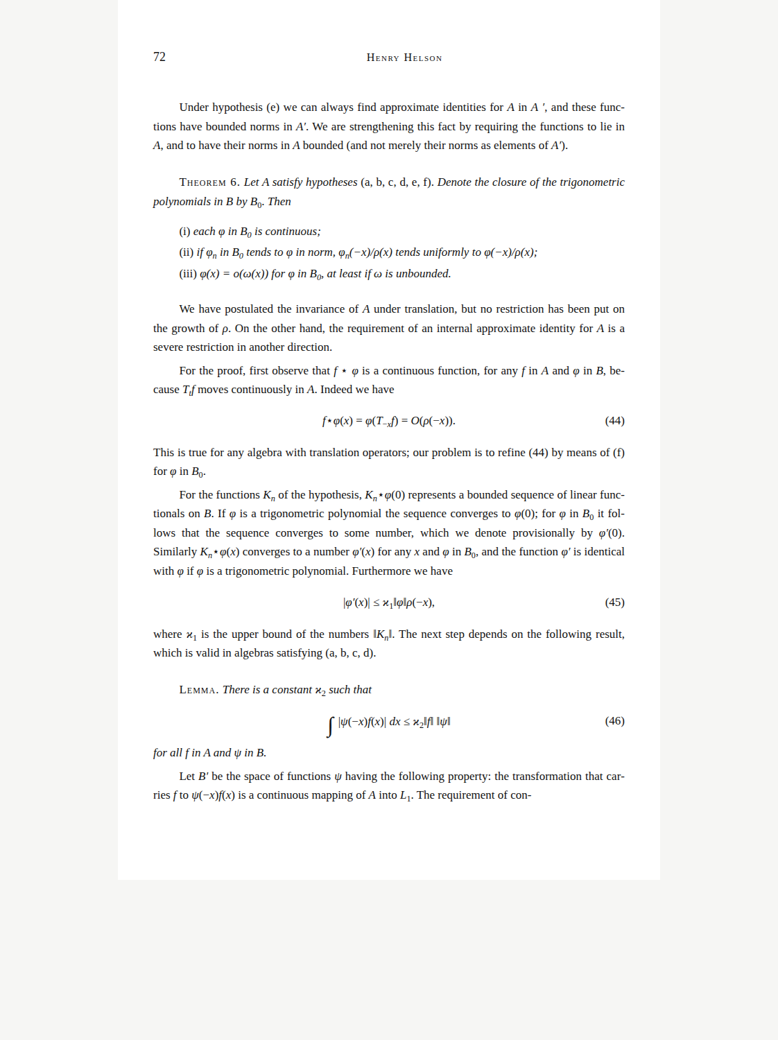72 Henry Helson
Under hypothesis (e) we can always find approximate identities for A in A ′, and these functions have bounded norms in A′. We are strengthening this fact by requiring the functions to lie in A, and to have their norms in A bounded (and not merely their norms as elements of A′).
Theorem 6. Let A satisfy hypotheses (a, b, c, d, e, f). Denote the closure of the trigonometric polynomials in B by B0. Then
each φ in B0 is continuous;
if φn in B0 tends to φ in norm, φn(−x)/ρ(x) tends uniformly to φ(−x)/ρ(x);
φ(x) = o(ω(x)) for φ in B0, at least if ω is unbounded.
We have postulated the invariance of A under translation, but no restriction has been put on the growth of ρ. On the other hand, the requirement of an internal approximate identity for A is a severe restriction in another direction.
For the proof, first observe that f ⋆ φ is a continuous function, for any f in A and φ in B, because Ttf moves continuously in A. Indeed we have
f⋆φ(x) = φ(T−xf) = O(ρ(−x)). (44)
This is true for any algebra with translation operators; our problem is to refine (44) by means of (f) for φ in B0.
For the functions Kn of the hypothesis, Kn⋆φ(0) represents a bounded sequence of linear functionals on B. If φ is a trigonometric polynomial the sequence converges to φ(0); for φ in B0 it follows that the sequence converges to some number, which we denote provisionally by φ′(0). Similarly Kn⋆φ(x) converges to a number φ′(x) for any x and φ in B0, and the function φ′ is identical with φ if φ is a trigonometric polynomial. Furthermore we have
|φ′(x)| ≤ ϰ1‖φ‖ρ(−x), (45)
where ϰ1 is the upper bound of the numbers ‖Kn‖. The next step depends on the following result, which is valid in algebras satisfying (a, b, c, d).
Lemma. There is a constant ϰ2 such that
∫ |ψ(−x)f(x)| dx ≤ ϰ2‖f‖ ‖ψ‖ (46)
for all f in A and ψ in B.
Let B′ be the space of functions ψ having the following property: the transformation that carries f to ψ(−x)f(x) is a continuous mapping of A into L1. The requirement of con-